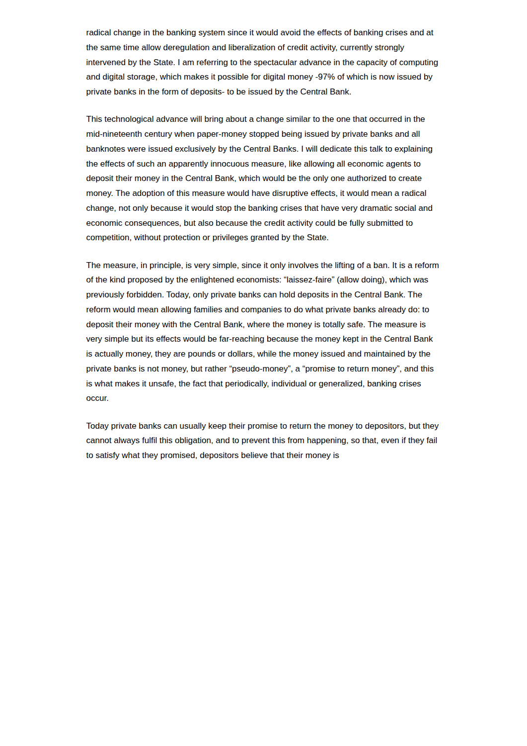radical change in the banking system since it would avoid the effects of banking crises and at the same time allow deregulation and liberalization of credit activity, currently strongly intervened by the State. I am referring to the spectacular advance in the capacity of computing and digital storage, which makes it possible for digital money -97% of which is now issued by private banks in the form of deposits- to be issued by the Central Bank.
This technological advance will bring about a change similar to the one that occurred in the mid-nineteenth century when paper-money stopped being issued by private banks and all banknotes were issued exclusively by the Central Banks. I will dedicate this talk to explaining the effects of such an apparently innocuous measure, like allowing all economic agents to deposit their money in the Central Bank, which would be the only one authorized to create money. The adoption of this measure would have disruptive effects, it would mean a radical change, not only because it would stop the banking crises that have very dramatic social and economic consequences, but also because the credit activity could be fully submitted to competition, without protection or privileges granted by the State.
The measure, in principle, is very simple, since it only involves the lifting of a ban. It is a reform of the kind proposed by the enlightened economists: “laissez-faire” (allow doing), which was previously forbidden. Today, only private banks can hold deposits in the Central Bank. The reform would mean allowing families and companies to do what private banks already do: to deposit their money with the Central Bank, where the money is totally safe. The measure is very simple but its effects would be far-reaching because the money kept in the Central Bank is actually money, they are pounds or dollars, while the money issued and maintained by the private banks is not money, but rather “pseudo-money”, a “promise to return money”, and this is what makes it unsafe, the fact that periodically, individual or generalized, banking crises occur.
Today private banks can usually keep their promise to return the money to depositors, but they cannot always fulfil this obligation, and to prevent this from happening, so that, even if they fail to satisfy what they promised, depositors believe that their money is